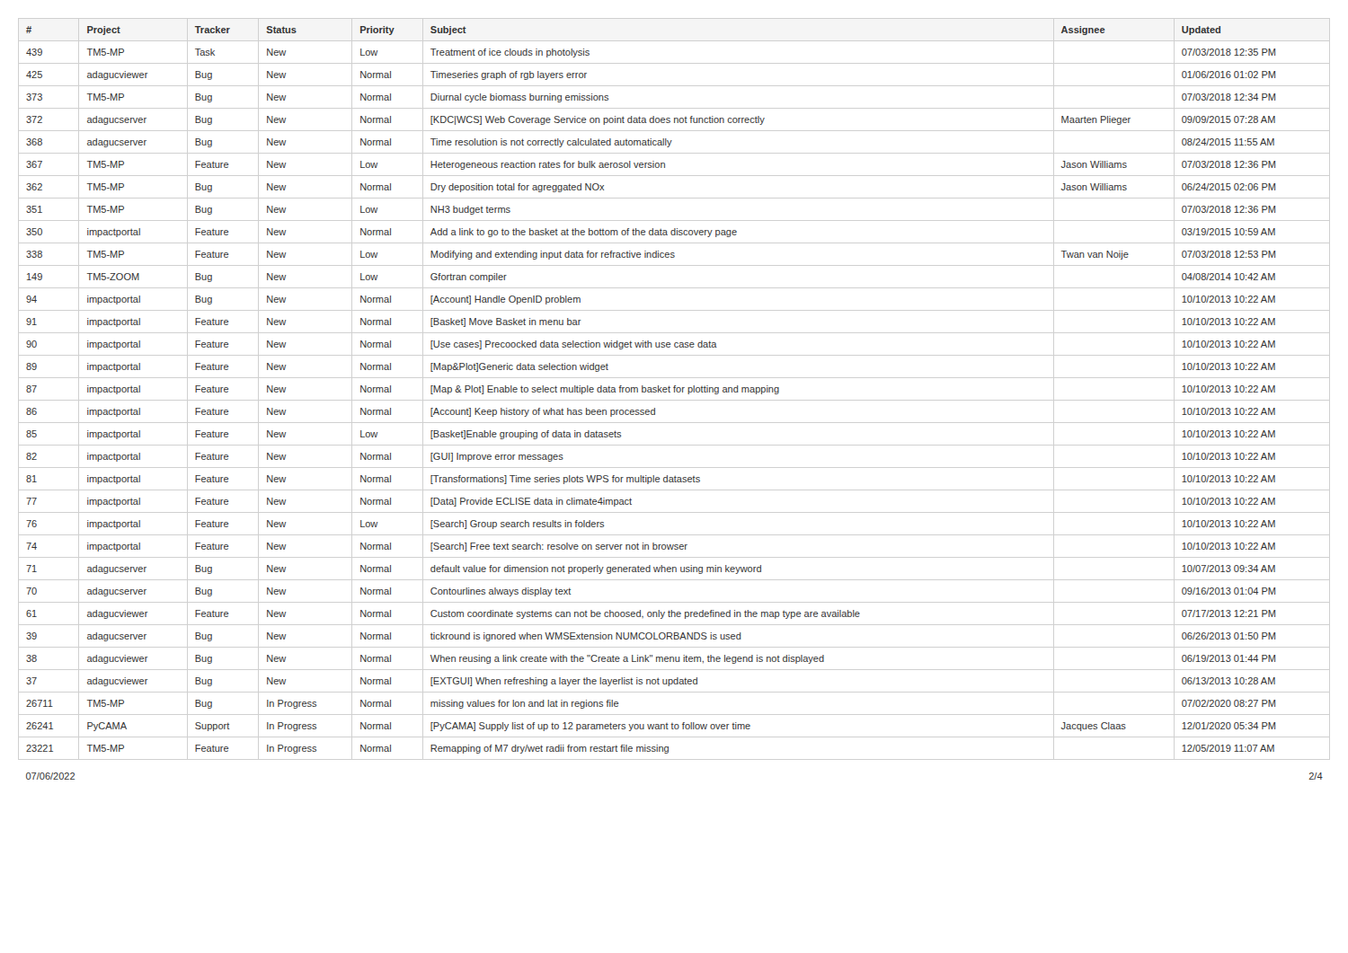| # | Project | Tracker | Status | Priority | Subject | Assignee | Updated |
| --- | --- | --- | --- | --- | --- | --- | --- |
| 439 | TM5-MP | Task | New | Low | Treatment of ice clouds in photolysis | | 07/03/2018 12:35 PM |
| 425 | adagucviewer | Bug | New | Normal | Timeseries graph of rgb layers error | | 01/06/2016 01:02 PM |
| 373 | TM5-MP | Bug | New | Normal | Diurnal cycle biomass burning emissions | | 07/03/2018 12:34 PM |
| 372 | adagucserver | Bug | New | Normal | [KDC/WCS] Web Coverage Service on point data does not function correctly | Maarten Plieger | 09/09/2015 07:28 AM |
| 368 | adagucserver | Bug | New | Normal | Time resolution is not correctly calculated automatically | | 08/24/2015 11:55 AM |
| 367 | TM5-MP | Feature | New | Low | Heterogeneous reaction rates for bulk aerosol version | Jason Williams | 07/03/2018 12:36 PM |
| 362 | TM5-MP | Bug | New | Normal | Dry deposition total for agreggated NOx | Jason Williams | 06/24/2015 02:06 PM |
| 351 | TM5-MP | Bug | New | Low | NH3 budget terms | | 07/03/2018 12:36 PM |
| 350 | impactportal | Feature | New | Normal | Add a link to go to the basket at the bottom of the data discovery page | | 03/19/2015 10:59 AM |
| 338 | TM5-MP | Feature | New | Low | Modifying and extending input data for refractive indices | Twan van Noije | 07/03/2018 12:53 PM |
| 149 | TM5-ZOOM | Bug | New | Low | Gfortran compiler | | 04/08/2014 10:42 AM |
| 94 | impactportal | Bug | New | Normal | [Account] Handle OpenID problem | | 10/10/2013 10:22 AM |
| 91 | impactportal | Feature | New | Normal | [Basket] Move Basket in menu bar | | 10/10/2013 10:22 AM |
| 90 | impactportal | Feature | New | Normal | [Use cases] Precoocked data selection widget with use case data | | 10/10/2013 10:22 AM |
| 89 | impactportal | Feature | New | Normal | [Map&Plot]Generic data selection widget | | 10/10/2013 10:22 AM |
| 87 | impactportal | Feature | New | Normal | [Map & Plot] Enable to select multiple data from basket for plotting and mapping | | 10/10/2013 10:22 AM |
| 86 | impactportal | Feature | New | Normal | [Account] Keep history of what has been processed | | 10/10/2013 10:22 AM |
| 85 | impactportal | Feature | New | Low | [Basket]Enable grouping of data in datasets | | 10/10/2013 10:22 AM |
| 82 | impactportal | Feature | New | Normal | [GUI] Improve error messages | | 10/10/2013 10:22 AM |
| 81 | impactportal | Feature | New | Normal | [Transformations] Time series plots WPS for multiple datasets | | 10/10/2013 10:22 AM |
| 77 | impactportal | Feature | New | Normal | [Data] Provide ECLISE data in climate4impact | | 10/10/2013 10:22 AM |
| 76 | impactportal | Feature | New | Low | [Search] Group search results in folders | | 10/10/2013 10:22 AM |
| 74 | impactportal | Feature | New | Normal | [Search] Free text search: resolve on server not in browser | | 10/10/2013 10:22 AM |
| 71 | adagucserver | Bug | New | Normal | default value for dimension not properly generated when using min keyword | | 10/07/2013 09:34 AM |
| 70 | adagucserver | Bug | New | Normal | Contourlines always display text | | 09/16/2013 01:04 PM |
| 61 | adagucviewer | Feature | New | Normal | Custom coordinate systems can not be choosed, only the predefined in the map type are available | | 07/17/2013 12:21 PM |
| 39 | adagucserver | Bug | New | Normal | tickround is ignored when WMSExtension NUMCOLORBANDS is used | | 06/26/2013 01:50 PM |
| 38 | adagucviewer | Bug | New | Normal | When reusing a link create with the "Create a Link" menu item, the legend is not displayed | | 06/19/2013 01:44 PM |
| 37 | adagucviewer | Bug | New | Normal | [EXTGUI] When refreshing a layer the layerlist is not updated | | 06/13/2013 10:28 AM |
| 26711 | TM5-MP | Bug | In Progress | Normal | missing values for lon and lat in regions file | | 07/02/2020 08:27 PM |
| 26241 | PyCAMA | Support | In Progress | Normal | [PyCAMA] Supply list of up to 12 parameters you want to follow over time | Jacques Claas | 12/01/2020 05:34 PM |
| 23221 | TM5-MP | Feature | In Progress | Normal | Remapping of M7 dry/wet radii from restart file missing | | 12/05/2019 11:07 AM |
| 07/06/2022 | 2/4 |